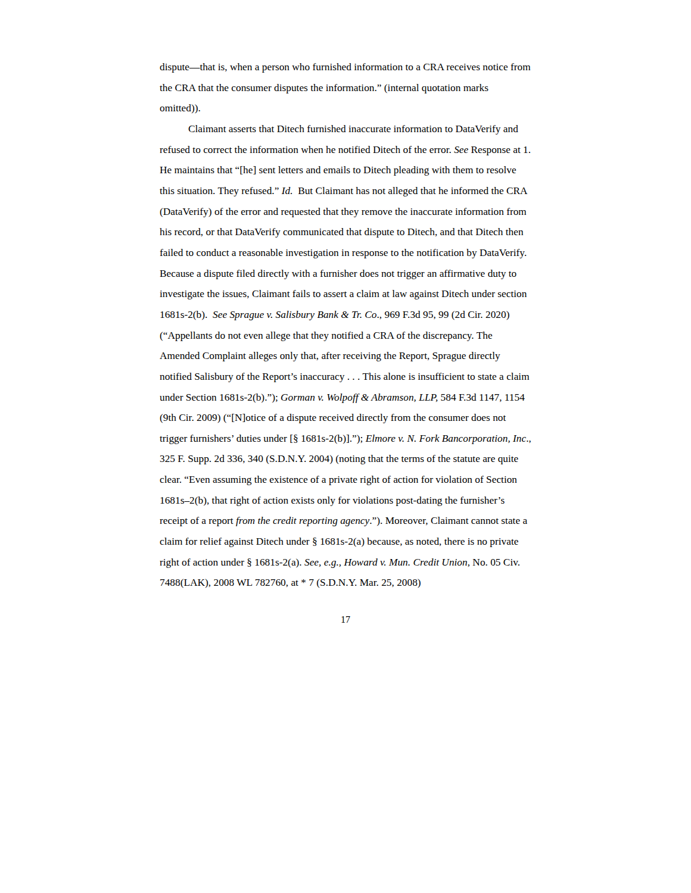dispute—that is, when a person who furnished information to a CRA receives notice from the CRA that the consumer disputes the information.” (internal quotation marks omitted)).
Claimant asserts that Ditech furnished inaccurate information to DataVerify and refused to correct the information when he notified Ditech of the error. See Response at 1. He maintains that “[he] sent letters and emails to Ditech pleading with them to resolve this situation. They refused.” Id. But Claimant has not alleged that he informed the CRA (DataVerify) of the error and requested that they remove the inaccurate information from his record, or that DataVerify communicated that dispute to Ditech, and that Ditech then failed to conduct a reasonable investigation in response to the notification by DataVerify. Because a dispute filed directly with a furnisher does not trigger an affirmative duty to investigate the issues, Claimant fails to assert a claim at law against Ditech under section 1681s-2(b). See Sprague v. Salisbury Bank & Tr. Co., 969 F.3d 95, 99 (2d Cir. 2020) (“Appellants do not even allege that they notified a CRA of the discrepancy. The Amended Complaint alleges only that, after receiving the Report, Sprague directly notified Salisbury of the Report’s inaccuracy . . . This alone is insufficient to state a claim under Section 1681s-2(b).”); Gorman v. Wolpoff & Abramson, LLP, 584 F.3d 1147, 1154 (9th Cir. 2009) (“[N]otice of a dispute received directly from the consumer does not trigger furnishers’ duties under [§ 1681s-2(b)].”); Elmore v. N. Fork Bancorporation, Inc., 325 F. Supp. 2d 336, 340 (S.D.N.Y. 2004) (noting that the terms of the statute are quite clear. “Even assuming the existence of a private right of action for violation of Section 1681s–2(b), that right of action exists only for violations post-dating the furnisher’s receipt of a report from the credit reporting agency.”). Moreover, Claimant cannot state a claim for relief against Ditech under § 1681s-2(a) because, as noted, there is no private right of action under § 1681s-2(a). See, e.g., Howard v. Mun. Credit Union, No. 05 Civ. 7488(LAK), 2008 WL 782760, at * 7 (S.D.N.Y. Mar. 25, 2008)
17